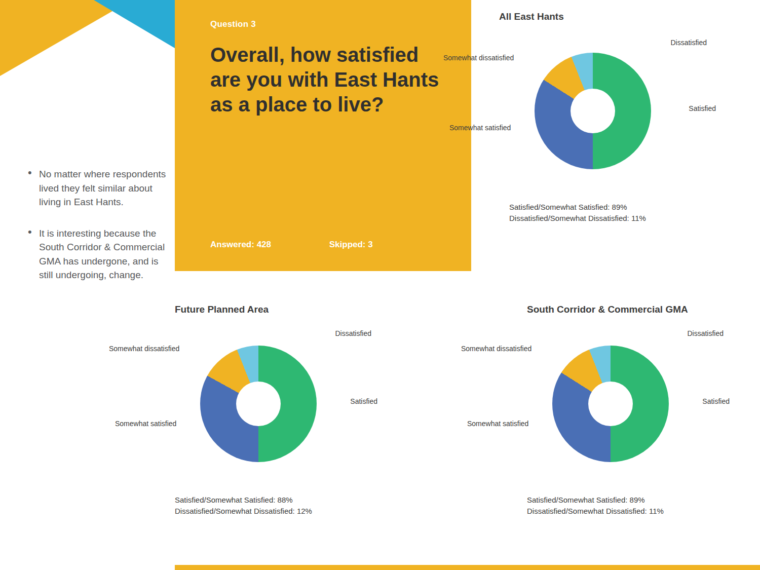No matter where respondents lived they felt similar about living in East Hants.
It is interesting because the South Corridor & Commercial GMA has undergone, and is still undergoing, change.
Question 3
Overall, how satisfied are you with East Hants as a place to live?
Answered: 428 Skipped: 3
All East Hants
Satisfied Somewhat satisfied Somewhat dissatisfied Dissatisfied
Satisfied/Somewhat Satisfied: 89%
Dissatisfied/Somewhat Dissatisfied: 11%
Future Planned Area
Satisfied Somewhat satisfied Somewhat dissatisfied Dissatisfied
Satisfied/Somewhat Satisfied: 88%
Dissatisfied/Somewhat Dissatisfied: 12%
South Corridor & Commercial GMA
Satisfied Somewhat satisfied Somewhat dissatisfied Dissatisfied
Satisfied/Somewhat Satisfied: 89%
Dissatisfied/Somewhat Dissatisfied: 11%